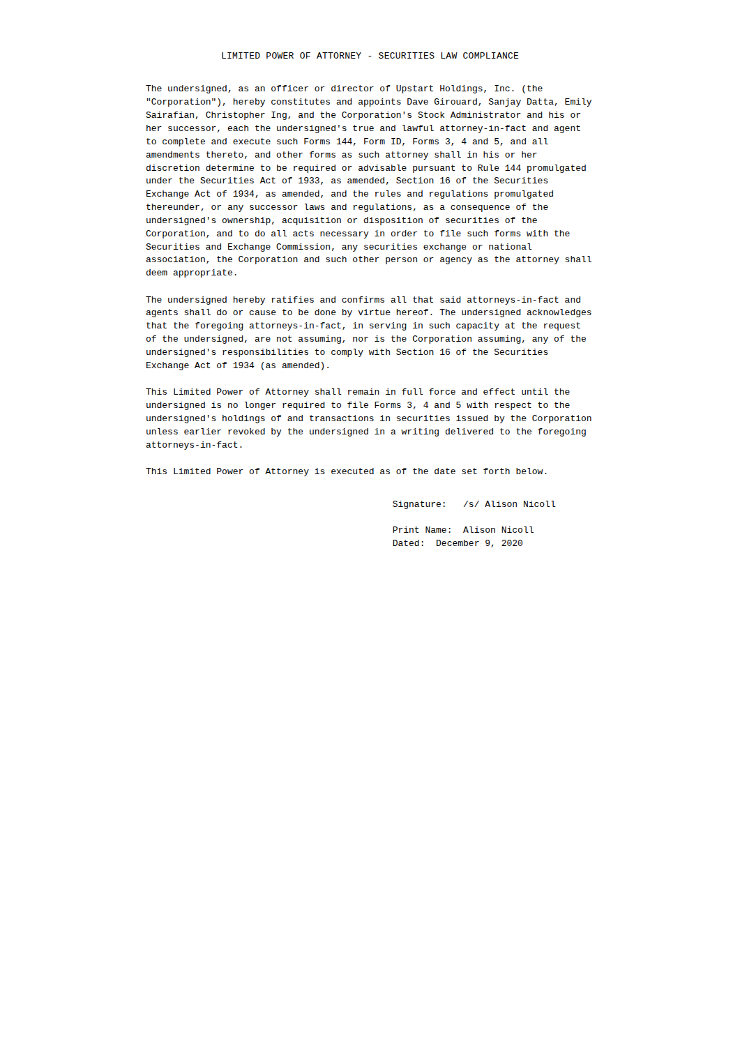LIMITED POWER OF ATTORNEY - SECURITIES LAW COMPLIANCE
The undersigned, as an officer or director of Upstart Holdings, Inc. (the "Corporation"), hereby constitutes and appoints Dave Girouard, Sanjay Datta, Emily Sairafian, Christopher Ing, and the Corporation's Stock Administrator and his or her successor, each the undersigned's true and lawful attorney-in-fact and agent to complete and execute such Forms 144, Form ID, Forms 3, 4 and 5, and all amendments thereto, and other forms as such attorney shall in his or her discretion determine to be required or advisable pursuant to Rule 144 promulgated under the Securities Act of 1933, as amended, Section 16 of the Securities Exchange Act of 1934, as amended, and the rules and regulations promulgated thereunder, or any successor laws and regulations, as a consequence of the undersigned's ownership, acquisition or disposition of securities of the Corporation, and to do all acts necessary in order to file such forms with the Securities and Exchange Commission, any securities exchange or national association, the Corporation and such other person or agency as the attorney shall deem appropriate.
The undersigned hereby ratifies and confirms all that said attorneys-in-fact and agents shall do or cause to be done by virtue hereof. The undersigned acknowledges that the foregoing attorneys-in-fact, in serving in such capacity at the request of the undersigned, are not assuming, nor is the Corporation assuming, any of the undersigned's responsibilities to comply with Section 16 of the Securities Exchange Act of 1934 (as amended).
This Limited Power of Attorney shall remain in full force and effect until the undersigned is no longer required to file Forms 3, 4 and 5 with respect to the undersigned's holdings of and transactions in securities issued by the Corporation unless earlier revoked by the undersigned in a writing delivered to the foregoing attorneys-in-fact.
This Limited Power of Attorney is executed as of the date set forth below.
Signature: /s/ Alison Nicoll
Print Name: Alison Nicoll
Dated: December 9, 2020